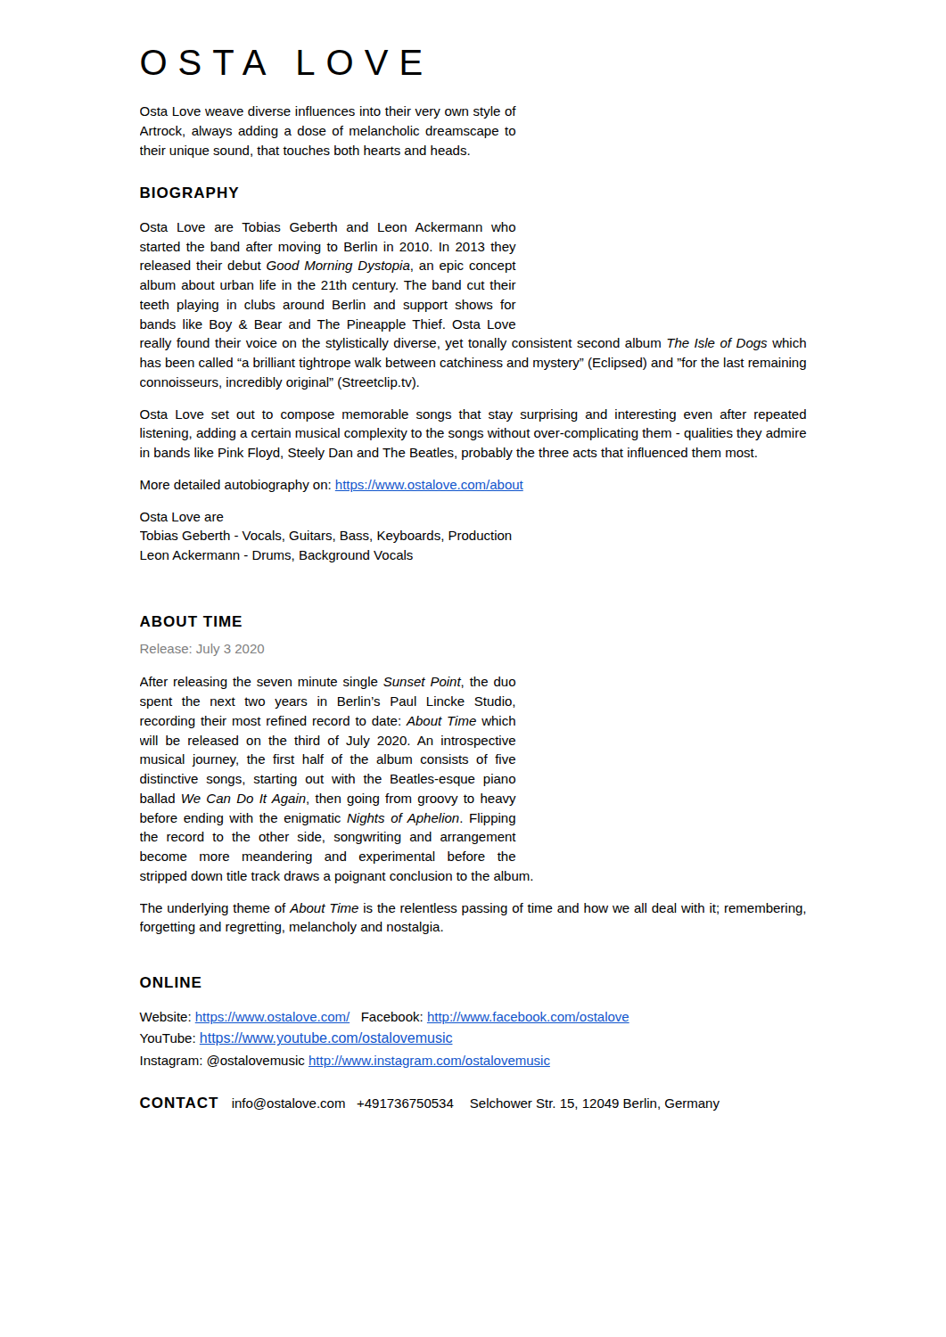OSTA LOVE
Osta Love weave diverse influences into their very own style of Artrock, always adding a dose of melancholic dreamscape to their unique sound, that touches both hearts and heads.
BIOGRAPHY
Osta Love are Tobias Geberth and Leon Ackermann who started the band after moving to Berlin in 2010. In 2013 they released their debut Good Morning Dystopia, an epic concept album about urban life in the 21th century. The band cut their teeth playing in clubs around Berlin and support shows for bands like Boy & Bear and The Pineapple Thief. Osta Love really found their voice on the stylistically diverse, yet tonally consistent second album The Isle of Dogs which has been called “a brilliant tightrope walk between catchiness and mystery” (Eclipsed) and ”for the last remaining connoisseurs, incredibly original” (Streetclip.tv).
Osta Love set out to compose memorable songs that stay surprising and interesting even after repeated listening, adding a certain musical complexity to the songs without over-complicating them - qualities they admire in bands like Pink Floyd, Steely Dan and The Beatles, probably the three acts that influenced them most.
More detailed autobiography on: https://www.ostalove.com/about
Osta Love are
Tobias Geberth - Vocals, Guitars, Bass, Keyboards, Production
Leon Ackermann - Drums, Background Vocals
ABOUT TIME
Release: July 3 2020
After releasing the seven minute single Sunset Point, the duo spent the next two years in Berlin’s Paul Lincke Studio, recording their most refined record to date: About Time which will be released on the third of July 2020. An introspective musical journey, the first half of the album consists of five distinctive songs, starting out with the Beatles-esque piano ballad We Can Do It Again, then going from groovy to heavy before ending with the enigmatic Nights of Aphelion. Flipping the record to the other side, songwriting and arrangement become more meandering and experimental before the stripped down title track draws a poignant conclusion to the album.
The underlying theme of About Time is the relentless passing of time and how we all deal with it; remembering, forgetting and regretting, melancholy and nostalgia.
ONLINE
Website: https://www.ostalove.com/ Facebook: http://www.facebook.com/ostalove
YouTube: https://www.youtube.com/ostalovemusic
Instagram: @ostalovemusic http://www.instagram.com/ostalovemusic
CONTACT info@ostalove.com +491736750534 Selchower Str. 15, 12049 Berlin, Germany